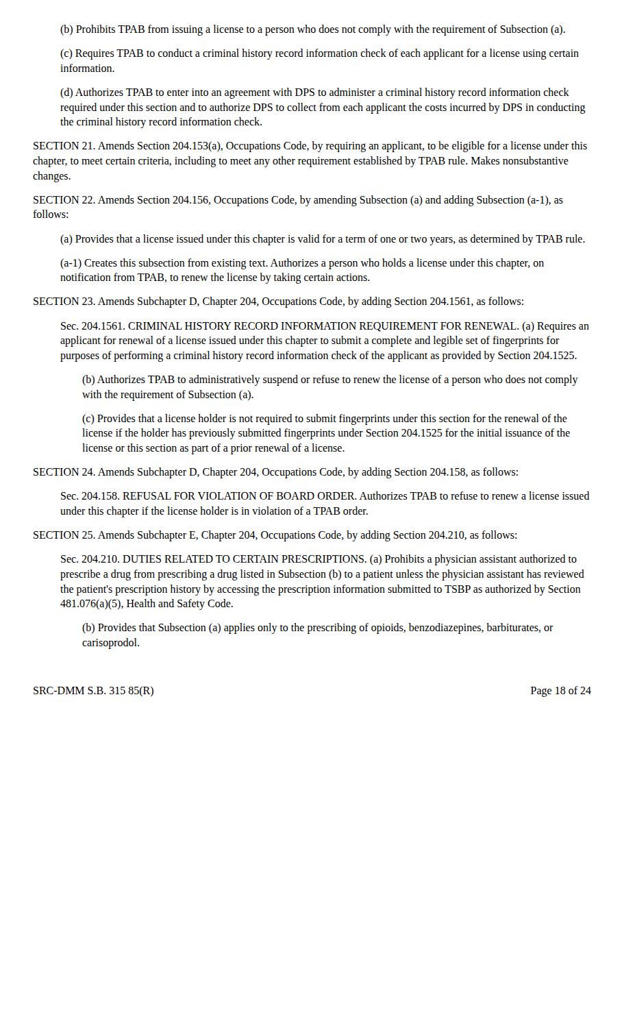(b) Prohibits TPAB from issuing a license to a person who does not comply with the requirement of Subsection (a).
(c) Requires TPAB to conduct a criminal history record information check of each applicant for a license using certain information.
(d) Authorizes TPAB to enter into an agreement with DPS to administer a criminal history record information check required under this section and to authorize DPS to collect from each applicant the costs incurred by DPS in conducting the criminal history record information check.
SECTION 21. Amends Section 204.153(a), Occupations Code, by requiring an applicant, to be eligible for a license under this chapter, to meet certain criteria, including to meet any other requirement established by TPAB rule. Makes nonsubstantive changes.
SECTION 22. Amends Section 204.156, Occupations Code, by amending Subsection (a) and adding Subsection (a-1), as follows:
(a) Provides that a license issued under this chapter is valid for a term of one or two years, as determined by TPAB rule.
(a-1) Creates this subsection from existing text. Authorizes a person who holds a license under this chapter, on notification from TPAB, to renew the license by taking certain actions.
SECTION 23. Amends Subchapter D, Chapter 204, Occupations Code, by adding Section 204.1561, as follows:
Sec. 204.1561. CRIMINAL HISTORY RECORD INFORMATION REQUIREMENT FOR RENEWAL. (a) Requires an applicant for renewal of a license issued under this chapter to submit a complete and legible set of fingerprints for purposes of performing a criminal history record information check of the applicant as provided by Section 204.1525.
(b) Authorizes TPAB to administratively suspend or refuse to renew the license of a person who does not comply with the requirement of Subsection (a).
(c) Provides that a license holder is not required to submit fingerprints under this section for the renewal of the license if the holder has previously submitted fingerprints under Section 204.1525 for the initial issuance of the license or this section as part of a prior renewal of a license.
SECTION 24. Amends Subchapter D, Chapter 204, Occupations Code, by adding Section 204.158, as follows:
Sec. 204.158. REFUSAL FOR VIOLATION OF BOARD ORDER. Authorizes TPAB to refuse to renew a license issued under this chapter if the license holder is in violation of a TPAB order.
SECTION 25. Amends Subchapter E, Chapter 204, Occupations Code, by adding Section 204.210, as follows:
Sec. 204.210. DUTIES RELATED TO CERTAIN PRESCRIPTIONS. (a) Prohibits a physician assistant authorized to prescribe a drug from prescribing a drug listed in Subsection (b) to a patient unless the physician assistant has reviewed the patient's prescription history by accessing the prescription information submitted to TSBP as authorized by Section 481.076(a)(5), Health and Safety Code.
(b) Provides that Subsection (a) applies only to the prescribing of opioids, benzodiazepines, barbiturates, or carisoprodol.
SRC-DMM S.B. 315 85(R) Page 18 of 24